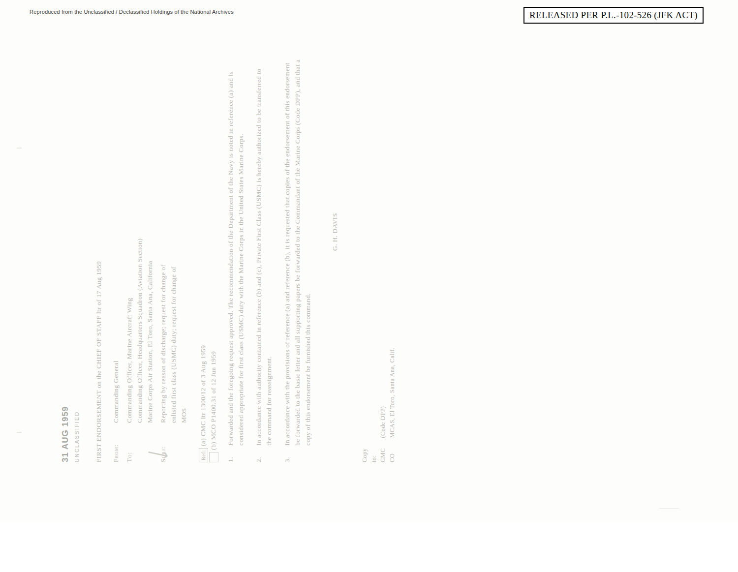Reproduced from the Unclassified / Declassified Holdings of the National Archives
RELEASED PER P.L.-102-526 (JFK ACT)
31 AUG 1959
UNCLASSIFIED
FIRST ENDORSEMENT on the CHIEF OF STAFF ltr of 17 Aug 1959
From:
Commanding General
To:
Commanding Officer, Marine Aircraft Wing
Commanding Officer, Headquarters Squadron (Aviation Section)
Marine Corps Air Station, El Toro, Santa Ana, California
Subj:
Reporting by reason of discharge; request for change of
enlisted first class (USMC) duty; request for change of
MOS
Ref:(a) CMC ltr 1300/12 of 3 Aug 1959
(b) MCO P1400.31 of 12 Jun 1959
Forwarded and the foregoing request approved. The recommendation of the Department of the Navy is noted in reference (a) and is considered appropriate for first class (USMC) duty with the Marine Corps in the United States Marine Corps.
In accordance with authority contained in reference (b) and (c), Private First Class (USMC) is hereby authorized to be transferred to the command for reassignment.
In accordance with the provisions of reference (a) and reference (b), it is requested that copies of the endorsement of this endorsement be forwarded to the basic letter and all supporting papers be forwarded to the Commandant of the Marine Corps (Code DPP), and that a copy of this endorsement be furnished this command.
G. H. DAVIS
Copy to:
CMC (Code DPP)
CO MCAS, El Toro, Santa Ana, Calif.
⟶